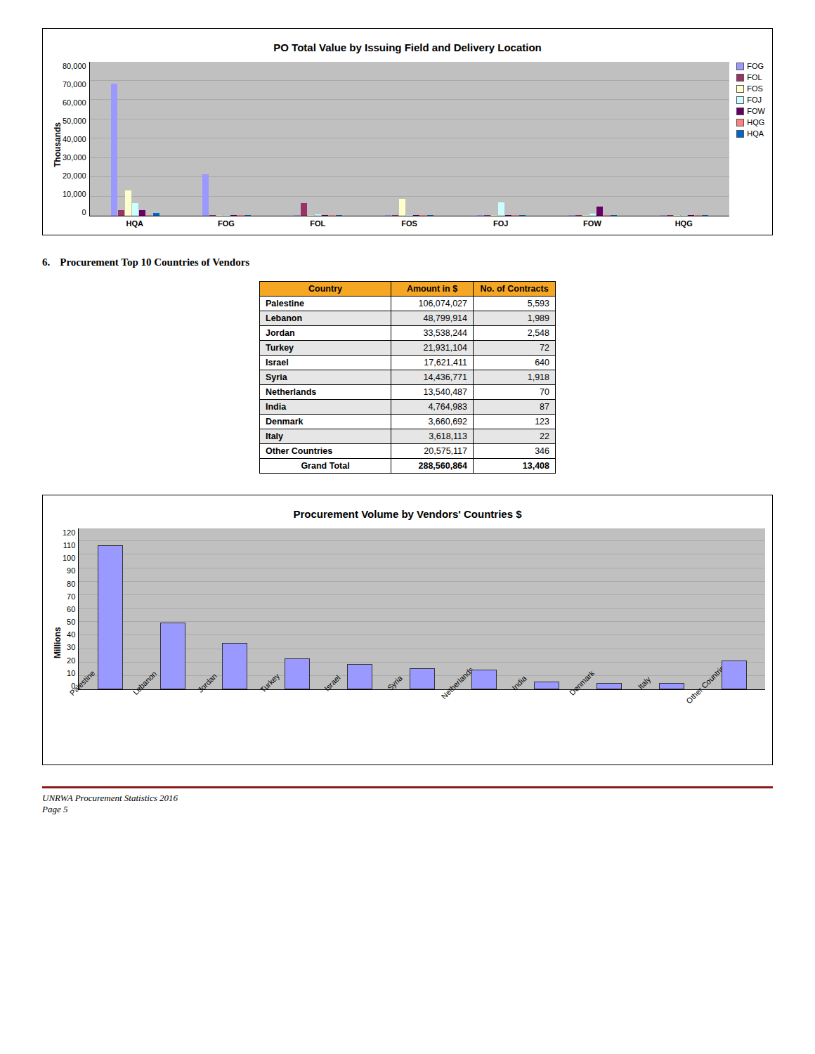PO Total Value by Issuing Field and Delivery Location
Thousands
80,000 70,000 60,000 50,000 40,000 30,000 20,000 10,000 0
HQA FOG FOL FOS FOJ FOW HQG
FOG
FOL
FOS
FOJ
FOW
HQG
HQA
6. Procurement Top 10 Countries of Vendors
| Country | Amount in $ | No. of Contracts |
| --- | --- | --- |
| Palestine | 106,074,027 | 5,593 |
| Lebanon | 48,799,914 | 1,989 |
| Jordan | 33,538,244 | 2,548 |
| Turkey | 21,931,104 | 72 |
| Israel | 17,621,411 | 640 |
| Syria | 14,436,771 | 1,918 |
| Netherlands | 13,540,487 | 70 |
| India | 4,764,983 | 87 |
| Denmark | 3,660,692 | 123 |
| Italy | 3,618,113 | 22 |
| Other Countries | 20,575,117 | 346 |
| Grand Total | 288,560,864 | 13,408 |
Procurement Volume by Vendors' Countries $
Millions
120 110 100 90 80 70 60 50 40 30 20 10 0
Palestine Lebanon Jordan Turkey Israel Syria Netherlands India Denmark Italy Other Countries
UNRWA Procurement Statistics 2016
Page 5